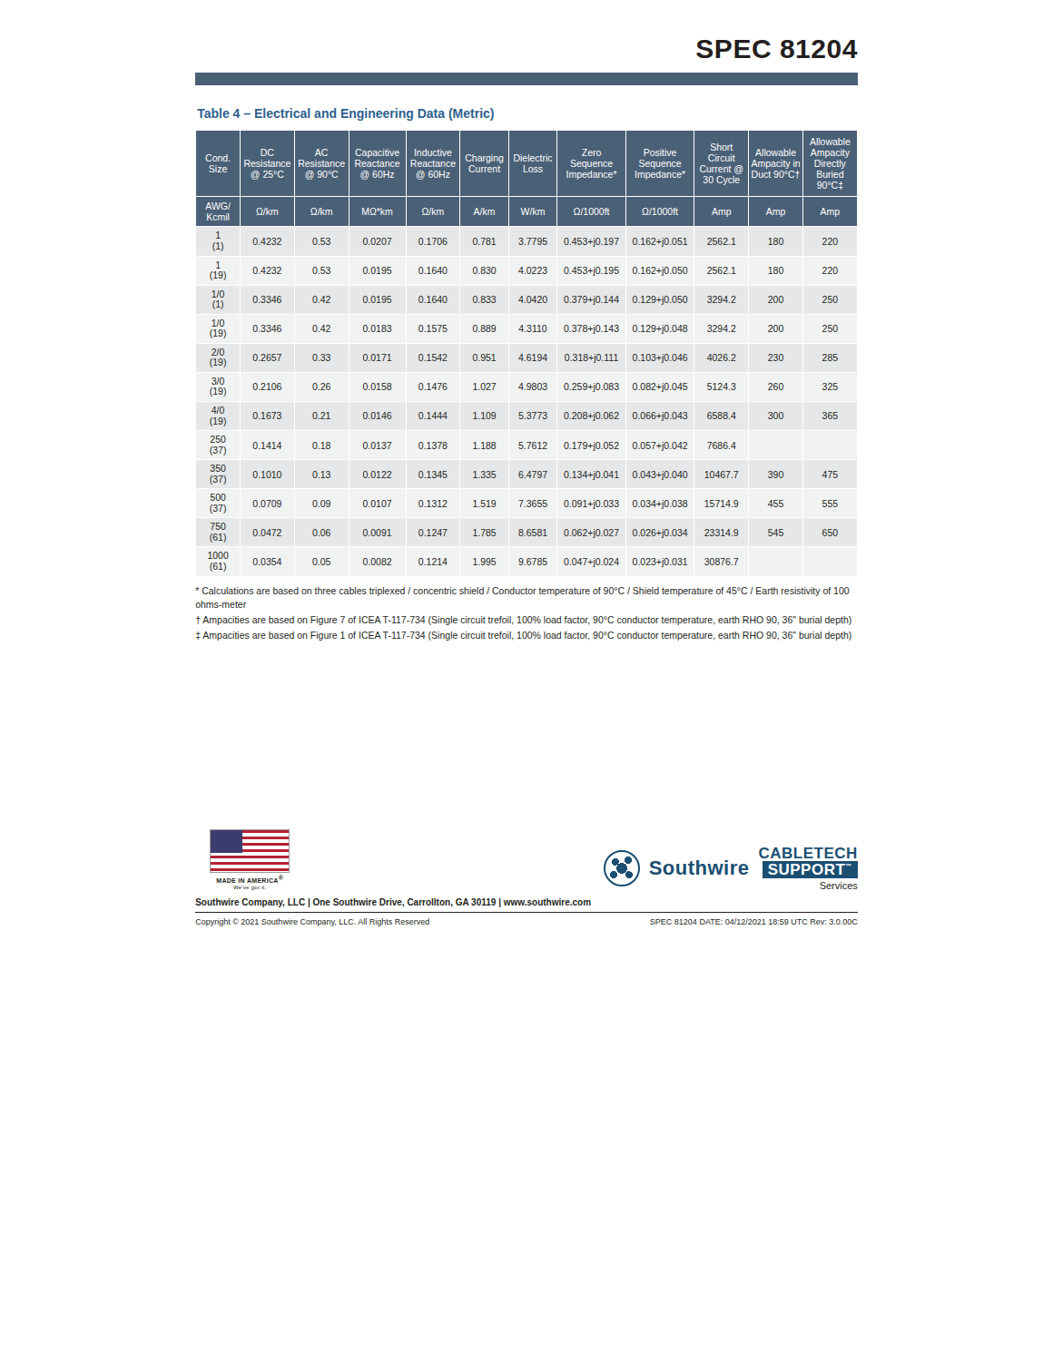SPEC 81204
Table 4 – Electrical and Engineering Data (Metric)
| Cond. Size | DC Resistance @ 25°C | AC Resistance @ 90°C | Capacitive Reactance @ 60Hz | Inductive Reactance @ 60Hz | Charging Current | Dielectric Loss | Zero Sequence Impedance* | Positive Sequence Impedance* | Short Circuit Current @ 30 Cycle | Allowable Ampacity in Duct 90°C† | Allowable Ampacity Directly Buried 90°C‡ |
| --- | --- | --- | --- | --- | --- | --- | --- | --- | --- | --- | --- |
| AWG/ Kcmil | Ω/km | Ω/km | MΩ*km | Ω/km | A/km | W/km | Ω/1000ft | Ω/1000ft | Amp | Amp | Amp |
| 1 (1) | 0.4232 | 0.53 | 0.0207 | 0.1706 | 0.781 | 3.7795 | 0.453+j0.197 | 0.162+j0.051 | 2562.1 | 180 | 220 |
| 1 (19) | 0.4232 | 0.53 | 0.0195 | 0.1640 | 0.830 | 4.0223 | 0.453+j0.195 | 0.162+j0.050 | 2562.1 | 180 | 220 |
| 1/0 (1) | 0.3346 | 0.42 | 0.0195 | 0.1640 | 0.833 | 4.0420 | 0.379+j0.144 | 0.129+j0.050 | 3294.2 | 200 | 250 |
| 1/0 (19) | 0.3346 | 0.42 | 0.0183 | 0.1575 | 0.889 | 4.3110 | 0.378+j0.143 | 0.129+j0.048 | 3294.2 | 200 | 250 |
| 2/0 (19) | 0.2657 | 0.33 | 0.0171 | 0.1542 | 0.951 | 4.6194 | 0.318+j0.111 | 0.103+j0.046 | 4026.2 | 230 | 285 |
| 3/0 (19) | 0.2106 | 0.26 | 0.0158 | 0.1476 | 1.027 | 4.9803 | 0.259+j0.083 | 0.082+j0.045 | 5124.3 | 260 | 325 |
| 4/0 (19) | 0.1673 | 0.21 | 0.0146 | 0.1444 | 1.109 | 5.3773 | 0.208+j0.062 | 0.066+j0.043 | 6588.4 | 300 | 365 |
| 250 (37) | 0.1414 | 0.18 | 0.0137 | 0.1378 | 1.188 | 5.7612 | 0.179+j0.052 | 0.057+j0.042 | 7686.4 | | |
| 350 (37) | 0.1010 | 0.13 | 0.0122 | 0.1345 | 1.335 | 6.4797 | 0.134+j0.041 | 0.043+j0.040 | 10467.7 | 390 | 475 |
| 500 (37) | 0.0709 | 0.09 | 0.0107 | 0.1312 | 1.519 | 7.3655 | 0.091+j0.033 | 0.034+j0.038 | 15714.9 | 455 | 555 |
| 750 (61) | 0.0472 | 0.06 | 0.0091 | 0.1247 | 1.785 | 8.6581 | 0.062+j0.027 | 0.026+j0.034 | 23314.9 | 545 | 650 |
| 1000 (61) | 0.0354 | 0.05 | 0.0082 | 0.1214 | 1.995 | 9.6785 | 0.047+j0.024 | 0.023+j0.031 | 30876.7 | | |
* Calculations are based on three cables triplexed / concentric shield / Conductor temperature of 90°C / Shield temperature of 45°C / Earth resistivity of 100 ohms-meter
† Ampacities are based on Figure 7 of ICEA T-117-734 (Single circuit trefoil, 100% load factor, 90°C conductor temperature, earth RHO 90, 36" burial depth)
‡ Ampacities are based on Figure 1 of ICEA T-117-734 (Single circuit trefoil, 100% load factor, 90°C conductor temperature, earth RHO 90, 36" burial depth)
MADE IN AMERICA® We've got it.
Southwire
CABLETECH
SUPPORT™
Services
Southwire Company, LLC | One Southwire Drive, Carrollton, GA 30119 | www.southwire.com
Copyright © 2021 Southwire Company, LLC. All Rights Reserved
SPEC 81204 DATE: 04/12/2021 18:59 UTC Rev: 3.0.00C